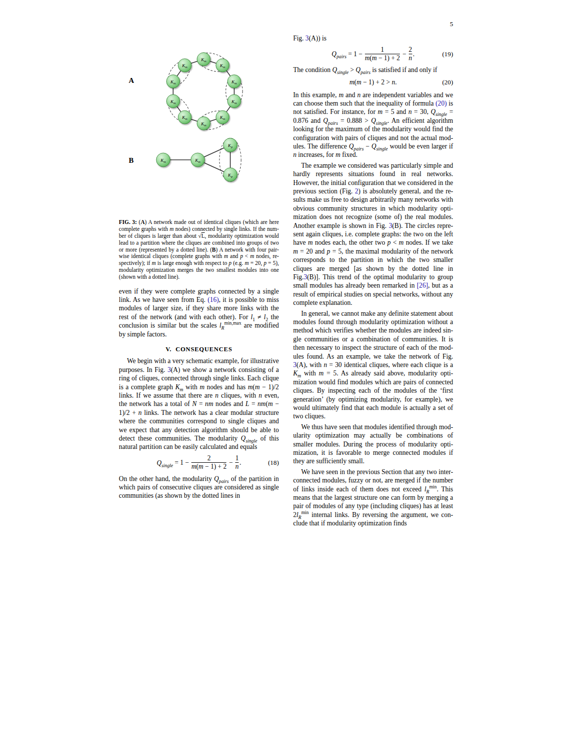5
A Km Km Km Km Km Km Km Km Km Km B Km Km Kp Kp
FIG. 3: (A) A network made out of identical cliques (which are here complete graphs with m nodes) connected by single links. If the number of cliques is larger than about √L, modularity optimization would lead to a partition where the cliques are combined into groups of two or more (represented by a dotted line). (B) A network with four pairwise identical cliques (complete graphs with m and p < m nodes, respectively); if m is large enough with respect to p (e.g. m = 20, p = 5), modularity optimization merges the two smallest modules into one (shown with a dotted line).
even if they were complete graphs connected by a single link. As we have seen from Eq. (16), it is possible to miss modules of larger size, if they share more links with the rest of the network (and with each other). For l1 ≠ l2 the conclusion is similar but the scales lRmin,max are modified by simple factors.
V. CONSEQUENCES
We begin with a very schematic example, for illustrative purposes. In Fig. 3(A) we show a network consisting of a ring of cliques, connected through single links. Each clique is a complete graph Km with m nodes and has m(m − 1)/2 links. If we assume that there are n cliques, with n even, the network has a total of N = nm nodes and L = nm(m − 1)/2 + n links. The network has a clear modular structure where the communities correspond to single cliques and we expect that any detection algorithm should be able to detect these communities. The modularity Qsingle of this natural partition can be easily calculated and equals
Qsingle = 1 − 2 m(m − 1) + 2 − 1 n. (18)
On the other hand, the modularity Qpairs of the partition in which pairs of consecutive cliques are considered as single communities (as shown by the dotted lines in
Fig. 3(A)) is
Qpairs = 1 − 1 m(m − 1) + 2 − 2 n. (19)
The condition Qsingle > Qpairs is satisfied if and only if
m(m − 1) + 2 > n. (20)
In this example, m and n are independent variables and we can choose them such that the inequality of formula (20) is not satisfied. For instance, for m = 5 and n = 30, Qsingle = 0.876 and Qpairs = 0.888 > Qsingle. An efficient algorithm looking for the maximum of the modularity would find the configuration with pairs of cliques and not the actual modules. The difference Qpairs − Qsingle would be even larger if n increases, for m fixed.
The example we considered was particularly simple and hardly represents situations found in real networks. However, the initial configuration that we considered in the previous section (Fig. 2) is absolutely general, and the results make us free to design arbitrarily many networks with obvious community structures in which modularity optimization does not recognize (some of) the real modules. Another example is shown in Fig. 3(B). The circles represent again cliques, i.e. complete graphs: the two on the left have m nodes each, the other two p < m nodes. If we take m = 20 and p = 5, the maximal modularity of the network corresponds to the partition in which the two smaller cliques are merged [as shown by the dotted line in Fig.3(B)]. This trend of the optimal modularity to group small modules has already been remarked in [26], but as a result of empirical studies on special networks, without any complete explanation.
In general, we cannot make any definite statement about modules found through modularity optimization without a method which verifies whether the modules are indeed single communities or a combination of communities. It is then necessary to inspect the structure of each of the modules found. As an example, we take the network of Fig. 3(A), with n = 30 identical cliques, where each clique is a Km with m = 5. As already said above, modularity optimization would find modules which are pairs of connected cliques. By inspecting each of the modules of the ‘first generation’ (by optimizing modularity, for example), we would ultimately find that each module is actually a set of two cliques.
We thus have seen that modules identified through modularity optimization may actually be combinations of smaller modules. During the process of modularity optimization, it is favorable to merge connected modules if they are sufficiently small.
We have seen in the previous Section that any two interconnected modules, fuzzy or not, are merged if the number of links inside each of them does not exceed lRmin. This means that the largest structure one can form by merging a pair of modules of any type (including cliques) has at least 2lRmin internal links. By reversing the argument, we conclude that if modularity optimization finds